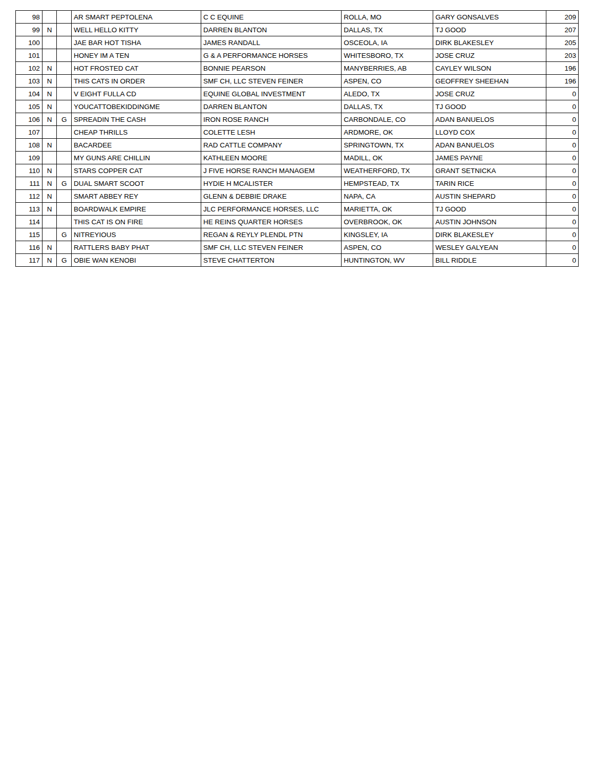| 98 | | | AR SMART PEPTOLENA | C C EQUINE | ROLLA, MO | GARY GONSALVES | 209 |
| 99 | N | | WELL HELLO KITTY | DARREN BLANTON | DALLAS, TX | TJ GOOD | 207 |
| 100 | | | JAE BAR HOT TISHA | JAMES RANDALL | OSCEOLA, IA | DIRK BLAKESLEY | 205 |
| 101 | | | HONEY IM A TEN | G & A PERFORMANCE HORSES | WHITESBORO, TX | JOSE CRUZ | 203 |
| 102 | N | | HOT FROSTED CAT | BONNIE PEARSON | MANYBERRIES, AB | CAYLEY WILSON | 196 |
| 103 | N | | THIS CATS IN ORDER | SMF CH, LLC STEVEN FEINER | ASPEN, CO | GEOFFREY SHEEHAN | 196 |
| 104 | N | | V EIGHT FULLA CD | EQUINE GLOBAL INVESTMENT | ALEDO, TX | JOSE CRUZ | 0 |
| 105 | N | | YOUCATTOBEKIDDINGME | DARREN BLANTON | DALLAS, TX | TJ GOOD | 0 |
| 106 | N | G | SPREADIN THE CASH | IRON ROSE RANCH | CARBONDALE, CO | ADAN BANUELOS | 0 |
| 107 | | | CHEAP THRILLS | COLETTE LESH | ARDMORE, OK | LLOYD COX | 0 |
| 108 | N | | BACARDEE | RAD CATTLE COMPANY | SPRINGTOWN, TX | ADAN BANUELOS | 0 |
| 109 | | | MY GUNS ARE CHILLIN | KATHLEEN MOORE | MADILL, OK | JAMES PAYNE | 0 |
| 110 | N | | STARS COPPER CAT | J FIVE HORSE RANCH MANAGEM | WEATHERFORD, TX | GRANT SETNICKA | 0 |
| 111 | N | G | DUAL SMART SCOOT | HYDIE H MCALISTER | HEMPSTEAD, TX | TARIN RICE | 0 |
| 112 | N | | SMART ABBEY REY | GLENN & DEBBIE DRAKE | NAPA, CA | AUSTIN SHEPARD | 0 |
| 113 | N | | BOARDWALK EMPIRE | JLC PERFORMANCE HORSES, LLC | MARIETTA, OK | TJ GOOD | 0 |
| 114 | | | THIS CAT IS ON FIRE | HE REINS QUARTER HORSES | OVERBROOK, OK | AUSTIN JOHNSON | 0 |
| 115 | | G | NITREYIOUS | REGAN & REYLY PLENDL PTN | KINGSLEY, IA | DIRK BLAKESLEY | 0 |
| 116 | N | | RATTLERS BABY PHAT | SMF CH, LLC STEVEN FEINER | ASPEN, CO | WESLEY GALYEAN | 0 |
| 117 | N | G | OBIE WAN KENOBI | STEVE CHATTERTON | HUNTINGTON, WV | BILL RIDDLE | 0 |